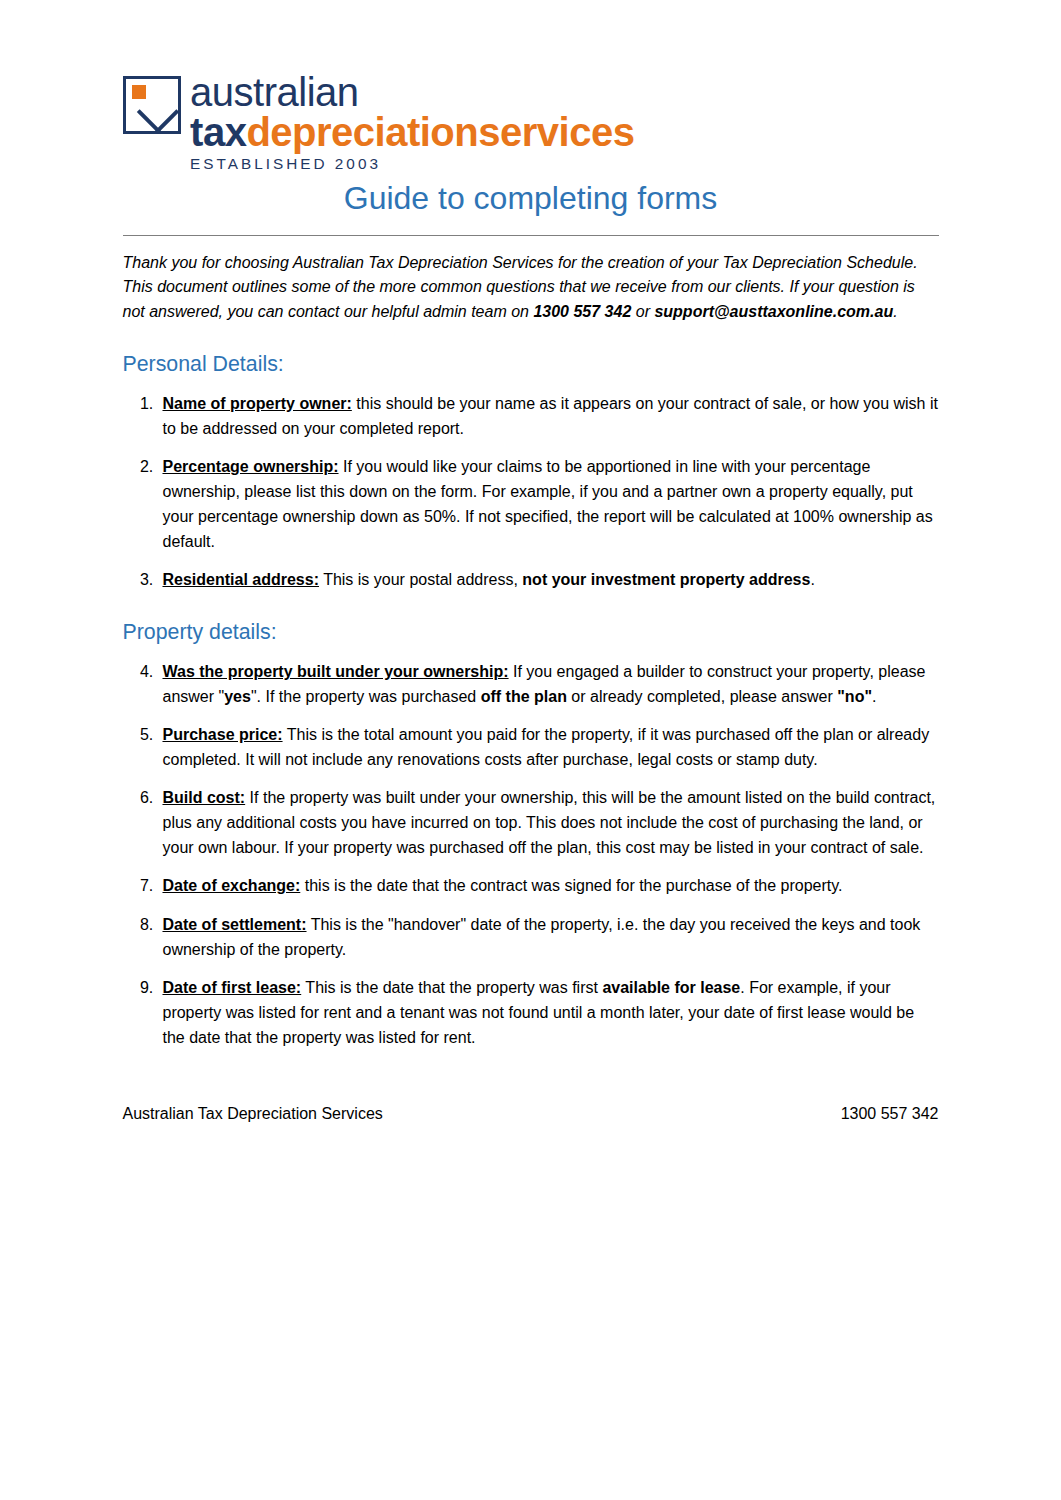australian
tax depreciationservices
ESTABLISHED 2003
Guide to completing forms
Thank you for choosing Australian Tax Depreciation Services for the creation of your Tax Depreciation Schedule. This document outlines some of the more common questions that we receive from our clients. If your question is not answered, you can contact our helpful admin team on 1300 557 342 or support@austtaxonline.com.au.
Personal Details:
Name of property owner: this should be your name as it appears on your contract of sale, or how you wish it to be addressed on your completed report.
Percentage ownership: If you would like your claims to be apportioned in line with your percentage ownership, please list this down on the form. For example, if you and a partner own a property equally, put your percentage ownership down as 50%. If not specified, the report will be calculated at 100% ownership as default.
Residential address: This is your postal address, not your investment property address.
Property details:
Was the property built under your ownership: If you engaged a builder to construct your property, please answer "yes". If the property was purchased off the plan or already completed, please answer "no".
Purchase price: This is the total amount you paid for the property, if it was purchased off the plan or already completed. It will not include any renovations costs after purchase, legal costs or stamp duty.
Build cost: If the property was built under your ownership, this will be the amount listed on the build contract, plus any additional costs you have incurred on top. This does not include the cost of purchasing the land, or your own labour. If your property was purchased off the plan, this cost may be listed in your contract of sale.
Date of exchange: this is the date that the contract was signed for the purchase of the property.
Date of settlement: This is the "handover" date of the property, i.e. the day you received the keys and took ownership of the property.
Date of first lease: This is the date that the property was first available for lease. For example, if your property was listed for rent and a tenant was not found until a month later, your date of first lease would be the date that the property was listed for rent.
Australian Tax Depreciation Services 1300 557 342